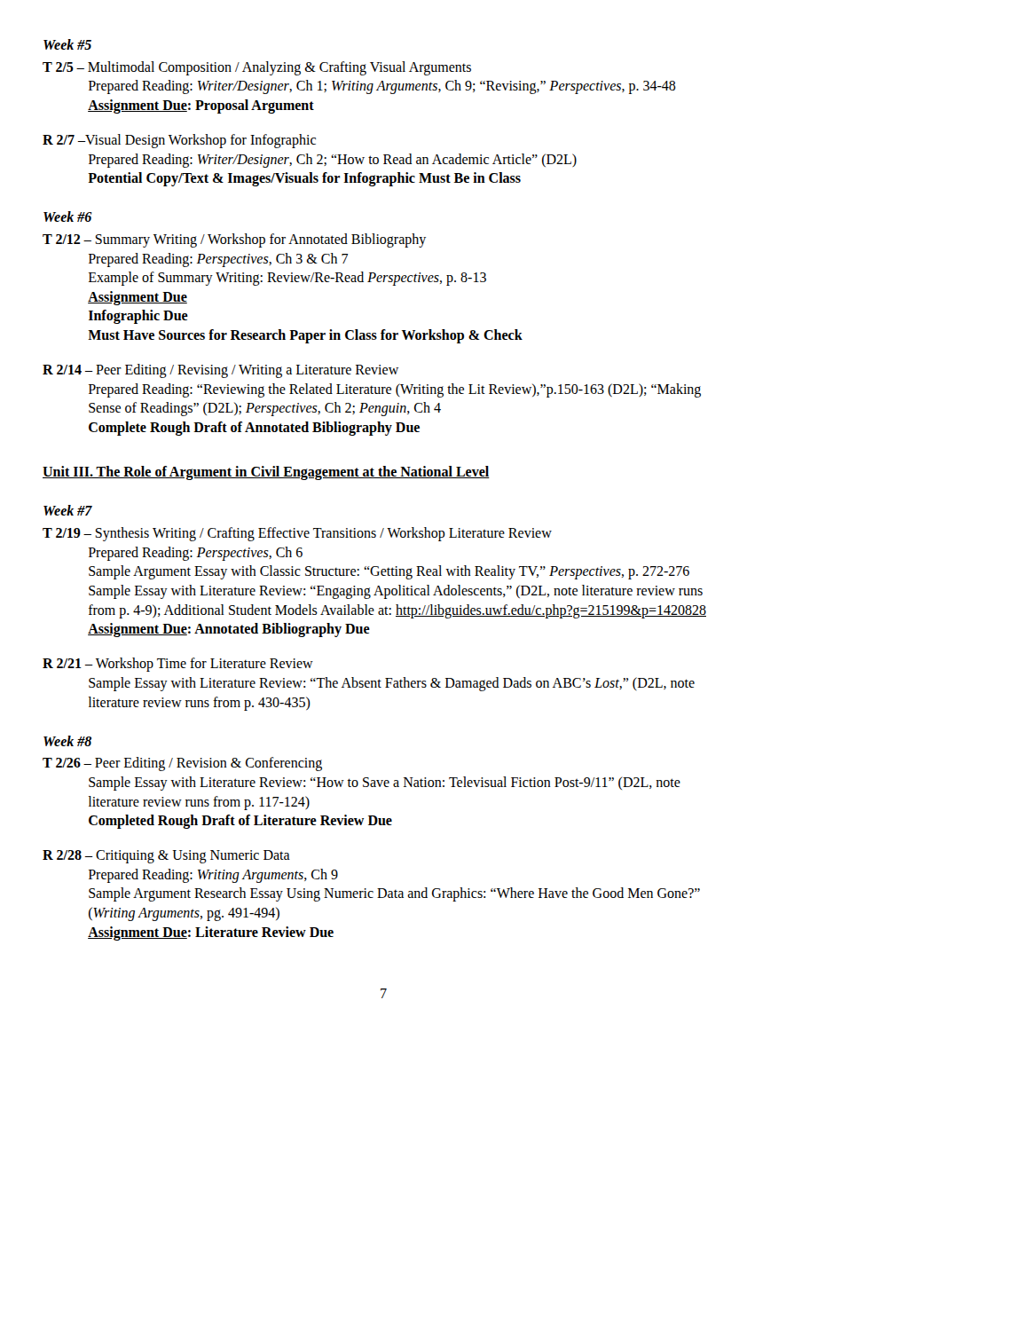Week #5
T 2/5 – Multimodal Composition / Analyzing & Crafting Visual Arguments
Prepared Reading: Writer/Designer, Ch 1; Writing Arguments, Ch 9; “Revising,” Perspectives, p. 34-48
Assignment Due: Proposal Argument
R 2/7 –Visual Design Workshop for Infographic
Prepared Reading: Writer/Designer, Ch 2; “How to Read an Academic Article” (D2L)
Potential Copy/Text & Images/Visuals for Infographic Must Be in Class
Week #6
T 2/12 – Summary Writing / Workshop for Annotated Bibliography
Prepared Reading: Perspectives, Ch 3 & Ch 7
Example of Summary Writing: Review/Re-Read Perspectives, p. 8-13
Assignment Due
Infographic Due
Must Have Sources for Research Paper in Class for Workshop & Check
R 2/14 – Peer Editing / Revising / Writing a Literature Review
Prepared Reading: “Reviewing the Related Literature (Writing the Lit Review),”p.150-163 (D2L); “Making Sense of Readings” (D2L); Perspectives, Ch 2; Penguin, Ch 4
Complete Rough Draft of Annotated Bibliography Due
Unit III. The Role of Argument in Civil Engagement at the National Level
Week #7
T 2/19 – Synthesis Writing / Crafting Effective Transitions / Workshop Literature Review
Prepared Reading: Perspectives, Ch 6
Sample Argument Essay with Classic Structure: “Getting Real with Reality TV,” Perspectives, p. 272-276
Sample Essay with Literature Review: “Engaging Apolitical Adolescents,” (D2L, note literature review runs from p. 4-9); Additional Student Models Available at: http://libguides.uwf.edu/c.php?g=215199&p=1420828
Assignment Due: Annotated Bibliography Due
R 2/21 – Workshop Time for Literature Review
Sample Essay with Literature Review: “The Absent Fathers & Damaged Dads on ABC’s Lost,” (D2L, note literature review runs from p. 430-435)
Week #8
T 2/26 – Peer Editing / Revision & Conferencing
Sample Essay with Literature Review: “How to Save a Nation: Televisual Fiction Post-9/11” (D2L, note literature review runs from p. 117-124)
Completed Rough Draft of Literature Review Due
R 2/28 – Critiquing & Using Numeric Data
Prepared Reading: Writing Arguments, Ch 9
Sample Argument Research Essay Using Numeric Data and Graphics: “Where Have the Good Men Gone?” (Writing Arguments, pg. 491-494)
Assignment Due: Literature Review Due
7